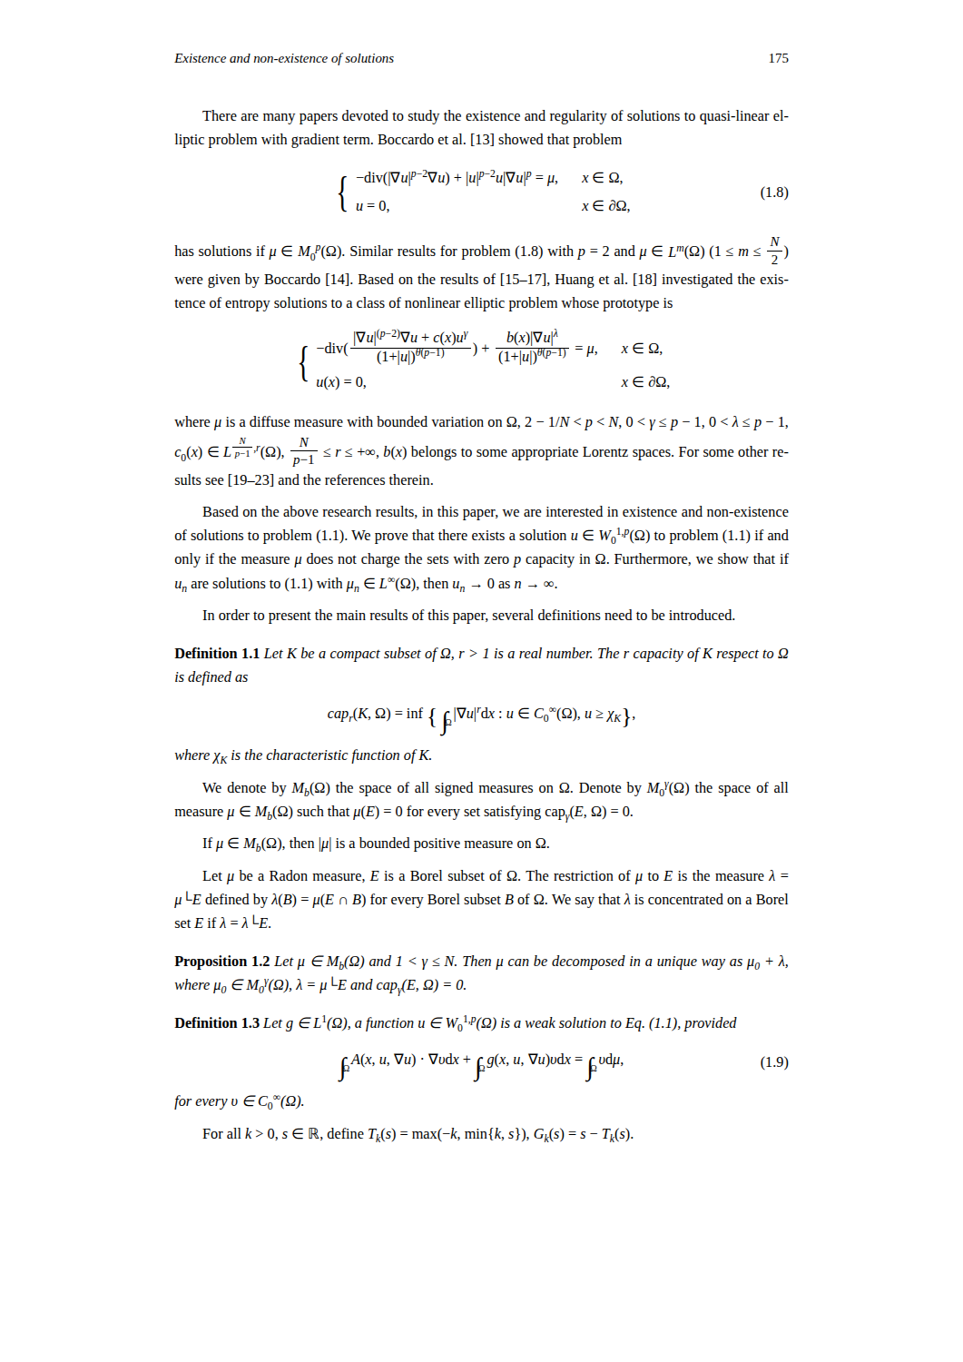Existence and non-existence of solutions 175
There are many papers devoted to study the existence and regularity of solutions to quasi-linear elliptic problem with gradient term. Boccardo et al. [13] showed that problem
{
| −div(/ ∇ u / p −2 ∇ u ) + / u / p −2 u / ∇ u / p = μ , | x ∈ Ω, |
| u = 0, | x ∈ ∂Ω, |
(1.8)
has solutions if μ ∈ M0p(Ω). Similar results for problem (1.8) with p = 2 and μ ∈ Lm(Ω) (1 ≤ m ≤ N 2) were given by Boccardo [14]. Based on the results of [15–17], Huang et al. [18] investigated the existence of entropy solutions to a class of nonlinear elliptic problem whose prototype is
{
| −div( / ∇ u / ( p −2) ∇ u + c ( x ) u γ (1+/ u /) θ ( p −1) ) + b ( x )/ ∇ u / λ (1+/ u /) θ ( p −1) = μ , | x ∈ Ω, |
| u ( x ) = 0, | x ∈ ∂Ω, |
where μ is a diffuse measure with bounded variation on Ω, 2 − 1/N < p < N, 0 < γ ≤ p − 1, 0 < λ ≤ p − 1, c0(x) ∈ LNp−1,r(Ω), Np−1 ≤ r ≤ +∞, b(x) belongs to some appropriate Lorentz spaces. For some other results see [19–23] and the references therein.
Based on the above research results, in this paper, we are interested in existence and non-existence of solutions to problem (1.1). We prove that there exists a solution u ∈ W01,p(Ω) to problem (1.1) if and only if the measure μ does not charge the sets with zero p capacity in Ω. Furthermore, we show that if un are solutions to (1.1) with μn ∈ L∞(Ω), then un → 0 as n → ∞.
In order to present the main results of this paper, several definitions need to be introduced.
Definition 1.1 Let K be a compact subset of Ω, r > 1 is a real number. The r capacity of K respect to Ω is defined as
capr(K, Ω) = inf { ∫Ω|∇u|rdx : u ∈ C0∞(Ω), u ≥ χK},
where χK is the characteristic function of K.
We denote by Mb(Ω) the space of all signed measures on Ω. Denote by M0γ(Ω) the space of all measure μ ∈ Mb(Ω) such that μ(E) = 0 for every set satisfying capγ(E, Ω) = 0.
If μ ∈ Mb(Ω), then |μ| is a bounded positive measure on Ω.
Let μ be a Radon measure, E is a Borel subset of Ω. The restriction of μ to E is the measure λ = μ└E defined by λ(B) = μ(E ∩ B) for every Borel subset B of Ω. We say that λ is concentrated on a Borel set E if λ = λ└E.
Proposition 1.2 Let μ ∈ Mb(Ω) and 1 < γ ≤ N. Then μ can be decomposed in a unique way as μ0 + λ, where μ0 ∈ M0γ(Ω), λ = μ└E and capγ(E, Ω) = 0.
Definition 1.3 Let g ∈ L1(Ω), a function u ∈ W01,p(Ω) is a weak solution to Eq. (1.1), provided
∫ΩA(x, u, ∇u) · ∇υdx + ∫Ωg(x, u, ∇u)υdx = ∫Ωυdμ,
(1.9)
for every υ ∈ C0∞(Ω).
For all k > 0, s ∈ ℝ, define Tk(s) = max(−k, min{k, s}), Gk(s) = s − Tk(s).